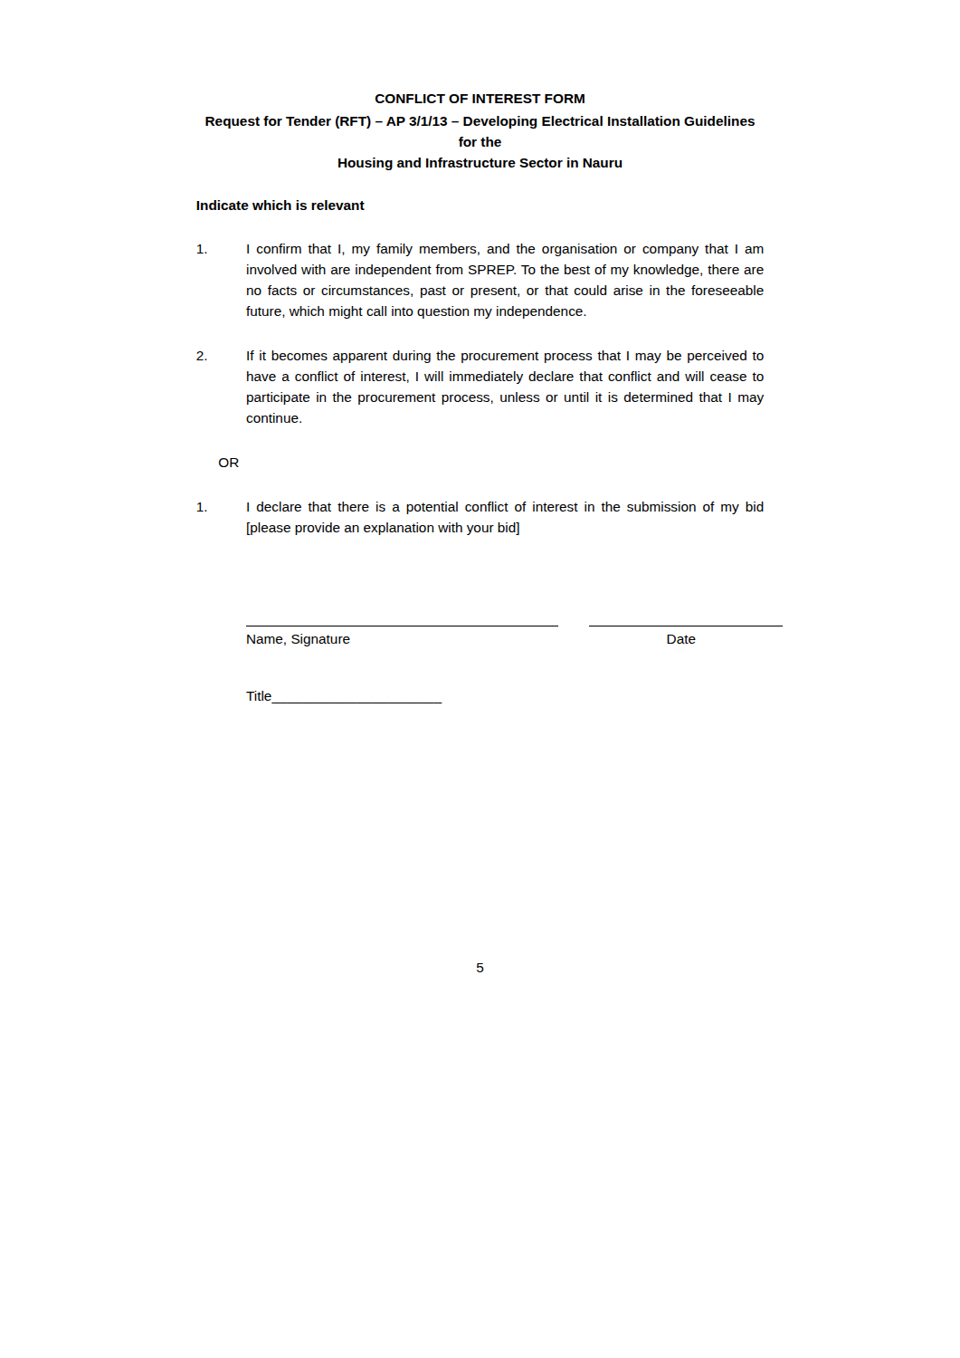CONFLICT OF INTEREST FORM
Request for Tender (RFT) – AP 3/1/13 – Developing Electrical Installation Guidelines for the
Housing and Infrastructure Sector in Nauru
Indicate which is relevant
1. I confirm that I, my family members, and the organisation or company that I am involved with are independent from SPREP. To the best of my knowledge, there are no facts or circumstances, past or present, or that could arise in the foreseeable future, which might call into question my independence.
2. If it becomes apparent during the procurement process that I may be perceived to have a conflict of interest, I will immediately declare that conflict and will cease to participate in the procurement process, unless or until it is determined that I may continue.
OR
1. I declare that there is a potential conflict of interest in the submission of my bid [please provide an explanation with your bid]
Name, Signature
Date
Title______________________
5